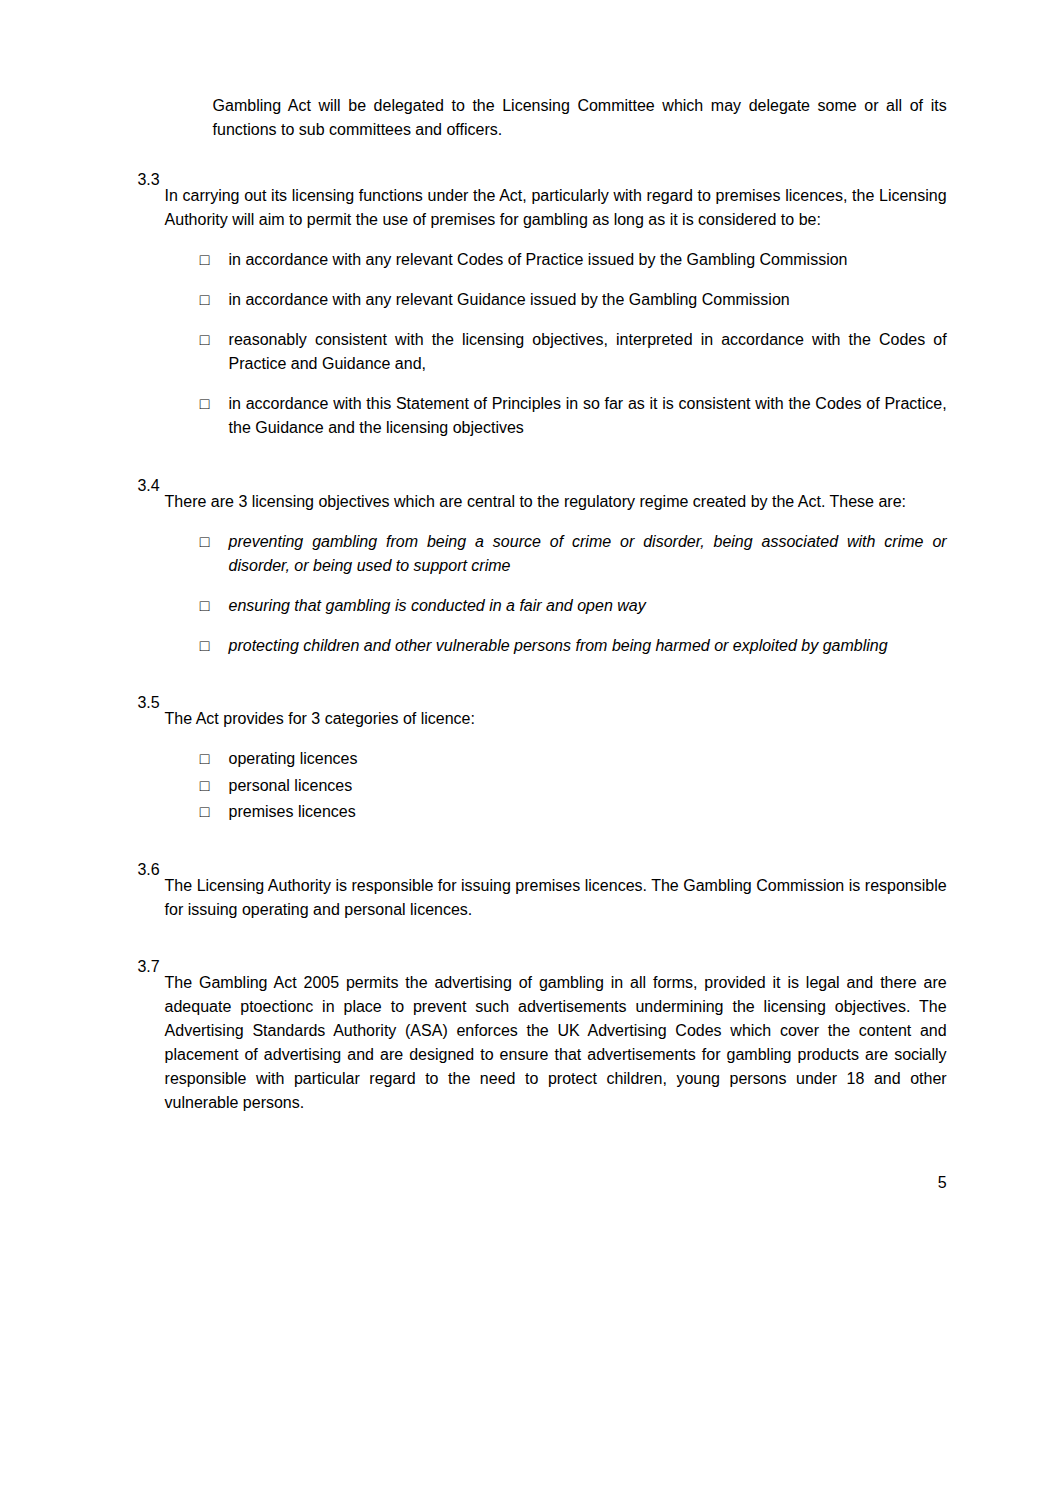Gambling Act will be delegated to the Licensing Committee which may delegate some or all of its functions to sub committees and officers.
3.3
In carrying out its licensing functions under the Act, particularly with regard to premises licences, the Licensing Authority will aim to permit the use of premises for gambling as long as it is considered to be:
in accordance with any relevant Codes of Practice issued by the Gambling Commission
in accordance with any relevant Guidance issued by the Gambling Commission
reasonably consistent with the licensing objectives, interpreted in accordance with the Codes of Practice and Guidance and,
in accordance with this Statement of Principles in so far as it is consistent with the Codes of Practice, the Guidance and the licensing objectives
3.4
There are 3 licensing objectives which are central to the regulatory regime created by the Act. These are:
preventing gambling from being a source of crime or disorder, being associated with crime or disorder, or being used to support crime
ensuring that gambling is conducted in a fair and open way
protecting children and other vulnerable persons from being harmed or exploited by gambling
3.5
The Act provides for 3 categories of licence:
operating licences
personal licences
premises licences
3.6
The Licensing Authority is responsible for issuing premises licences. The Gambling Commission is responsible for issuing operating and personal licences.
3.7
The Gambling Act 2005 permits the advertising of gambling in all forms, provided it is legal and there are adequate ptoectionc in place to prevent such advertisements undermining the licensing objectives. The Advertising Standards Authority (ASA) enforces the UK Advertising Codes which cover the content and placement of advertising and are designed to ensure that advertisements for gambling products are socially responsible with particular regard to the need to protect children, young persons under 18 and other vulnerable persons.
5